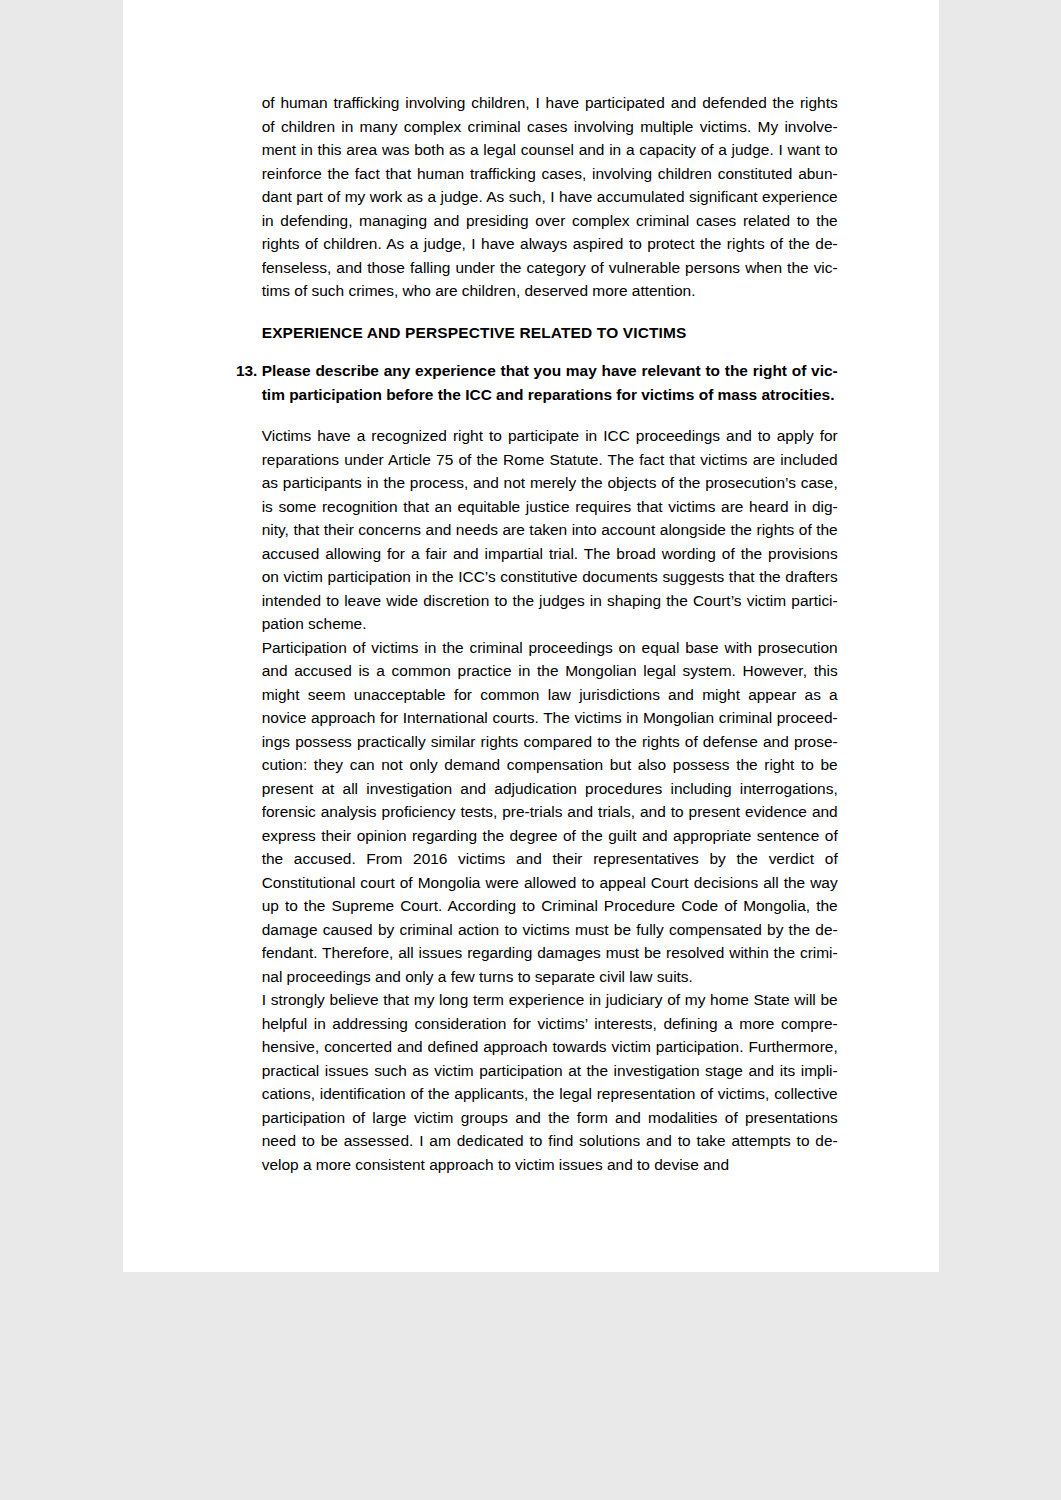of human trafficking involving children, I have participated and defended the rights of children in many complex criminal cases involving multiple victims. My involvement in this area was both as a legal counsel and in a capacity of a judge. I want to reinforce the fact that human trafficking cases, involving children constituted abundant part of my work as a judge. As such, I have accumulated significant experience in defending, managing and presiding over complex criminal cases related to the rights of children. As a judge, I have always aspired to protect the rights of the defenseless, and those falling under the category of vulnerable persons when the victims of such crimes, who are children, deserved more attention.
EXPERIENCE AND PERSPECTIVE RELATED TO VICTIMS
Please describe any experience that you may have relevant to the right of victim participation before the ICC and reparations for victims of mass atrocities.
Victims have a recognized right to participate in ICC proceedings and to apply for reparations under Article 75 of the Rome Statute. The fact that victims are included as participants in the process, and not merely the objects of the prosecution’s case, is some recognition that an equitable justice requires that victims are heard in dignity, that their concerns and needs are taken into account alongside the rights of the accused allowing for a fair and impartial trial. The broad wording of the provisions on victim participation in the ICC’s constitutive documents suggests that the drafters intended to leave wide discretion to the judges in shaping the Court’s victim participation scheme.
Participation of victims in the criminal proceedings on equal base with prosecution and accused is a common practice in the Mongolian legal system. However, this might seem unacceptable for common law jurisdictions and might appear as a novice approach for International courts. The victims in Mongolian criminal proceedings possess practically similar rights compared to the rights of defense and prosecution: they can not only demand compensation but also possess the right to be present at all investigation and adjudication procedures including interrogations, forensic analysis proficiency tests, pre-trials and trials, and to present evidence and express their opinion regarding the degree of the guilt and appropriate sentence of the accused. From 2016 victims and their representatives by the verdict of Constitutional court of Mongolia were allowed to appeal Court decisions all the way up to the Supreme Court. According to Criminal Procedure Code of Mongolia, the damage caused by criminal action to victims must be fully compensated by the defendant. Therefore, all issues regarding damages must be resolved within the criminal proceedings and only a few turns to separate civil law suits.
I strongly believe that my long term experience in judiciary of my home State will be helpful in addressing consideration for victims’ interests, defining a more comprehensive, concerted and defined approach towards victim participation. Furthermore, practical issues such as victim participation at the investigation stage and its implications, identification of the applicants, the legal representation of victims, collective participation of large victim groups and the form and modalities of presentations need to be assessed. I am dedicated to find solutions and to take attempts to develop a more consistent approach to victim issues and to devise and